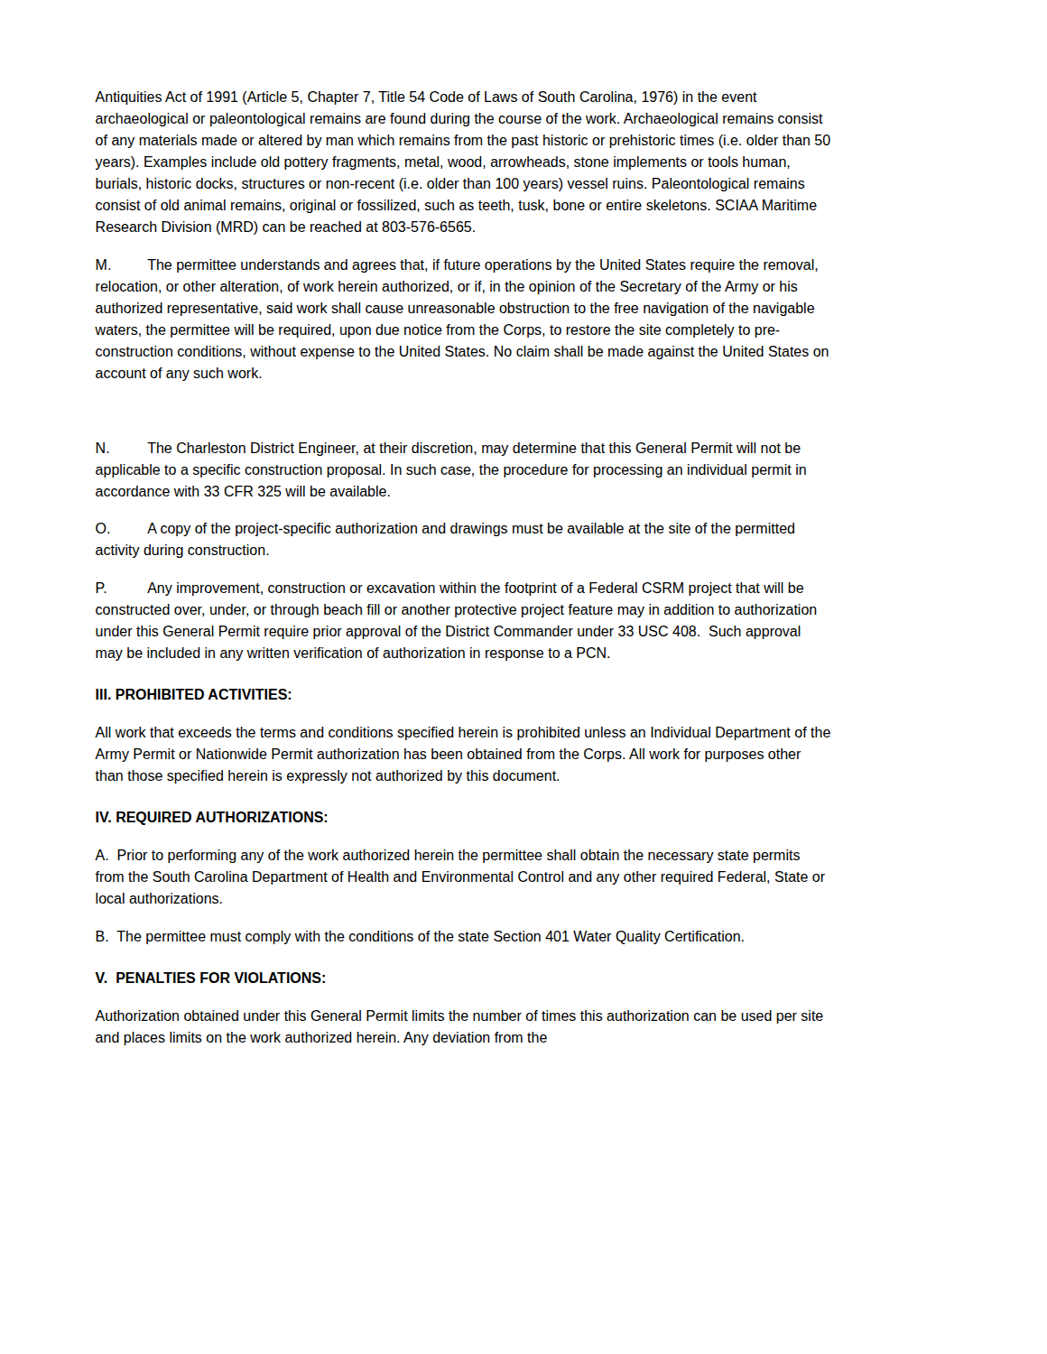Antiquities Act of 1991 (Article 5, Chapter 7, Title 54 Code of Laws of South Carolina, 1976) in the event archaeological or paleontological remains are found during the course of the work. Archaeological remains consist of any materials made or altered by man which remains from the past historic or prehistoric times (i.e. older than 50 years). Examples include old pottery fragments, metal, wood, arrowheads, stone implements or tools human, burials, historic docks, structures or non-recent (i.e. older than 100 years) vessel ruins. Paleontological remains consist of old animal remains, original or fossilized, such as teeth, tusk, bone or entire skeletons. SCIAA Maritime Research Division (MRD) can be reached at 803-576-6565.
M. The permittee understands and agrees that, if future operations by the United States require the removal, relocation, or other alteration, of work herein authorized, or if, in the opinion of the Secretary of the Army or his authorized representative, said work shall cause unreasonable obstruction to the free navigation of the navigable waters, the permittee will be required, upon due notice from the Corps, to restore the site completely to pre-construction conditions, without expense to the United States. No claim shall be made against the United States on account of any such work.
N. The Charleston District Engineer, at their discretion, may determine that this General Permit will not be applicable to a specific construction proposal. In such case, the procedure for processing an individual permit in accordance with 33 CFR 325 will be available.
O. A copy of the project-specific authorization and drawings must be available at the site of the permitted activity during construction.
P. Any improvement, construction or excavation within the footprint of a Federal CSRM project that will be constructed over, under, or through beach fill or another protective project feature may in addition to authorization under this General Permit require prior approval of the District Commander under 33 USC 408. Such approval may be included in any written verification of authorization in response to a PCN.
III. PROHIBITED ACTIVITIES:
All work that exceeds the terms and conditions specified herein is prohibited unless an Individual Department of the Army Permit or Nationwide Permit authorization has been obtained from the Corps. All work for purposes other than those specified herein is expressly not authorized by this document.
IV. REQUIRED AUTHORIZATIONS:
A. Prior to performing any of the work authorized herein the permittee shall obtain the necessary state permits from the South Carolina Department of Health and Environmental Control and any other required Federal, State or local authorizations.
B. The permittee must comply with the conditions of the state Section 401 Water Quality Certification.
V. PENALTIES FOR VIOLATIONS:
Authorization obtained under this General Permit limits the number of times this authorization can be used per site and places limits on the work authorized herein. Any deviation from the